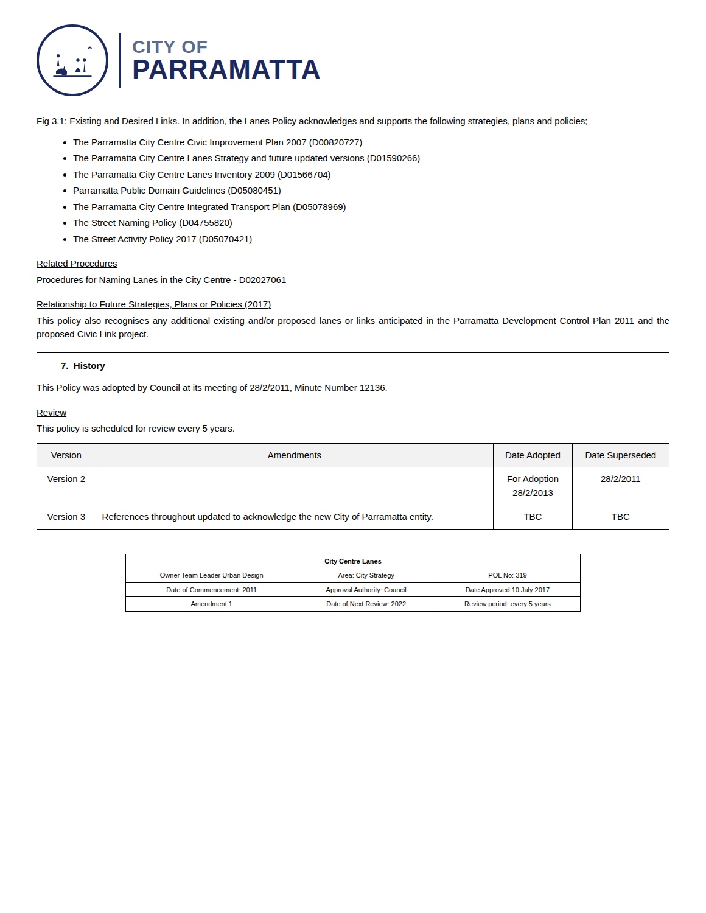CITY OF
PARRAMATTA
Fig 3.1: Existing and Desired Links. In addition, the Lanes Policy acknowledges and supports the following strategies, plans and policies;
The Parramatta City Centre Civic Improvement Plan 2007 (D00820727)
The Parramatta City Centre Lanes Strategy and future updated versions (D01590266)
The Parramatta City Centre Lanes Inventory 2009 (D01566704)
Parramatta Public Domain Guidelines (D05080451)
The Parramatta City Centre Integrated Transport Plan (D05078969)
The Street Naming Policy (D04755820)
The Street Activity Policy 2017 (D05070421)
Related Procedures
Procedures for Naming Lanes in the City Centre - D02027061
Relationship to Future Strategies, Plans or Policies (2017)
This policy also recognises any additional existing and/or proposed lanes or links anticipated in the Parramatta Development Control Plan 2011 and the proposed Civic Link project.
7. History
This Policy was adopted by Council at its meeting of 28/2/2011, Minute Number 12136.
Review
This policy is scheduled for review every 5 years.
| Version | Amendments | Date Adopted | Date Superseded |
| --- | --- | --- | --- |
| Version 2 | | For Adoption 28/2/2013 | 28/2/2011 |
| Version 3 | References throughout updated to acknowledge the new City of Parramatta entity. | TBC | TBC |
| City Centre Lanes |
| --- |
| Owner Team Leader Urban Design | Area: City Strategy | POL No: 319 |
| Date of Commencement: 2011 | Approval Authority: Council | Date Approved:10 July 2017 |
| Amendment 1 | Date of Next Review: 2022 | Review period: every 5 years |